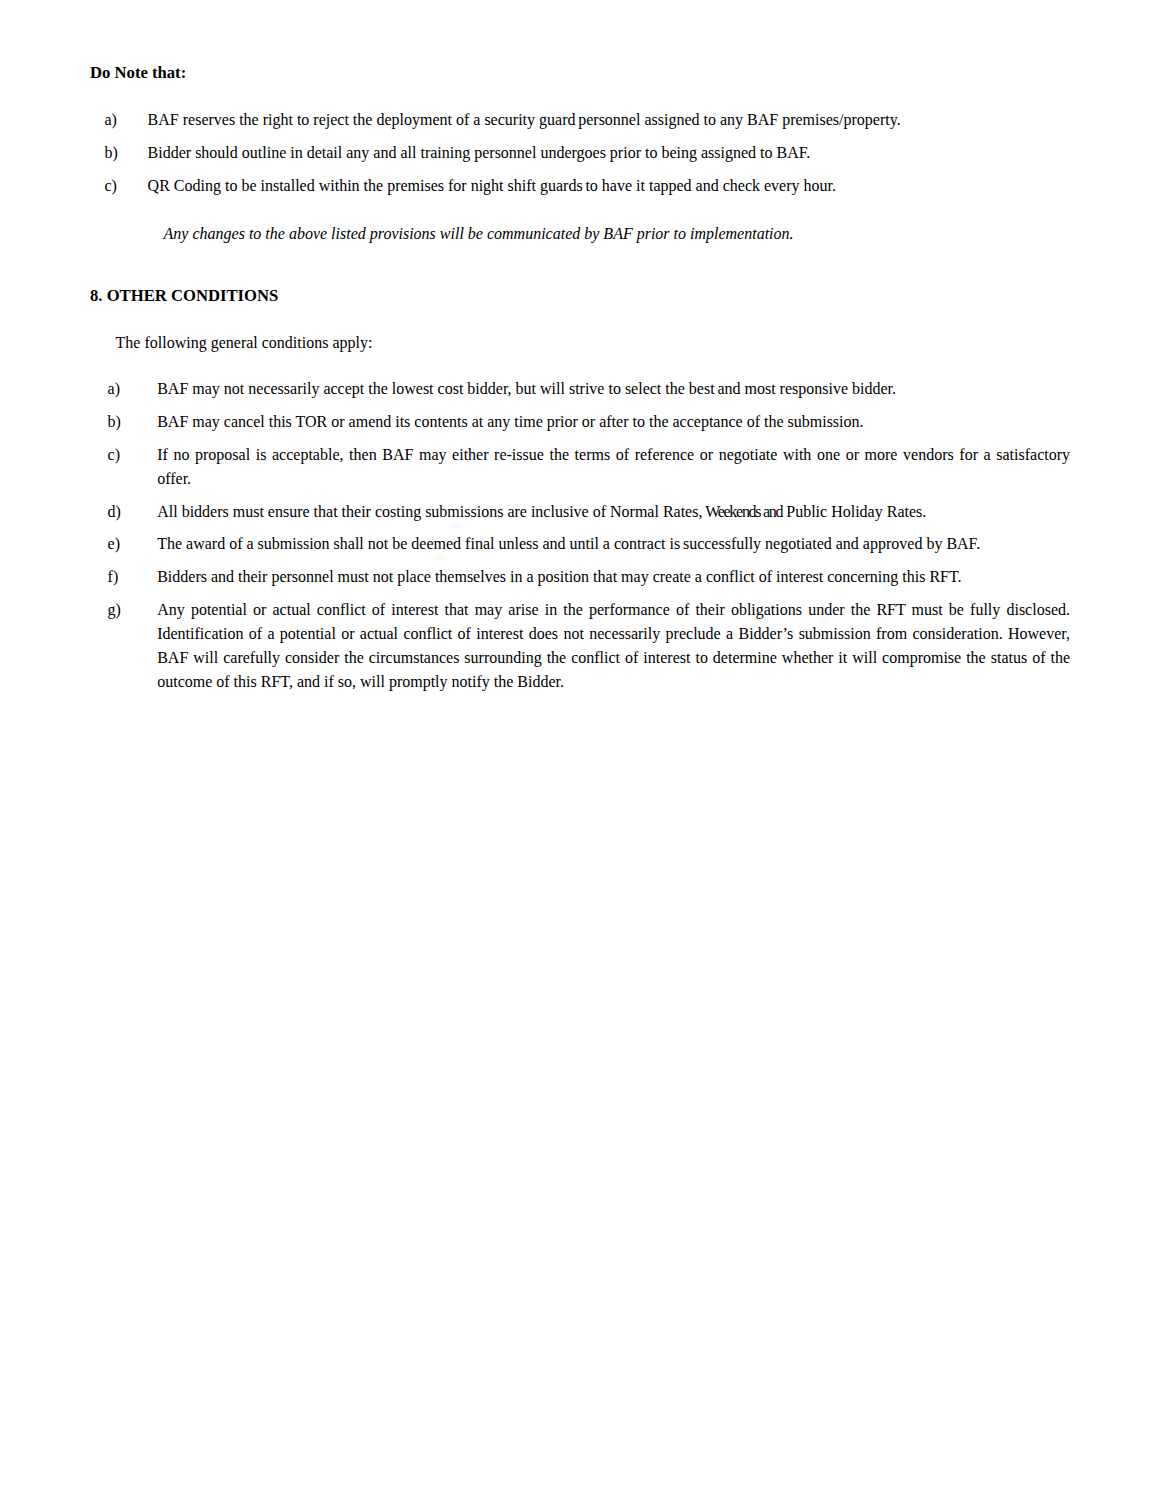Do Note that:
a) BAF reserves the right to reject the deployment of a security guard personnel assigned to any BAF premises/property.
b) Bidder should outline in detail any and all training personnel undergoes prior to being assigned to BAF.
c) QR Coding to be installed within the premises for night shift guards to have it tapped and check every hour.
Any changes to the above listed provisions will be communicated by BAF prior to implementation.
8. OTHER CONDITIONS
The following general conditions apply:
a) BAF may not necessarily accept the lowest cost bidder, but will strive to select the best and most responsive bidder.
b) BAF may cancel this TOR or amend its contents at any time prior or after to the acceptance of the submission.
c) If no proposal is acceptable, then BAF may either re-issue the terms of reference or negotiate with one or more vendors for a satisfactory offer.
d) All bidders must ensure that their costing submissions are inclusive of Normal Rates, Weekends and Public Holiday Rates.
e) The award of a submission shall not be deemed final unless and until a contract is successfully negotiated and approved by BAF.
f) Bidders and their personnel must not place themselves in a position that may create a conflict of interest concerning this RFT.
g) Any potential or actual conflict of interest that may arise in the performance of their obligations under the RFT must be fully disclosed. Identification of a potential or actual conflict of interest does not necessarily preclude a Bidder’s submission from consideration. However, BAF will carefully consider the circumstances surrounding the conflict of interest to determine whether it will compromise the status of the outcome of this RFT, and if so, will promptly notify the Bidder.